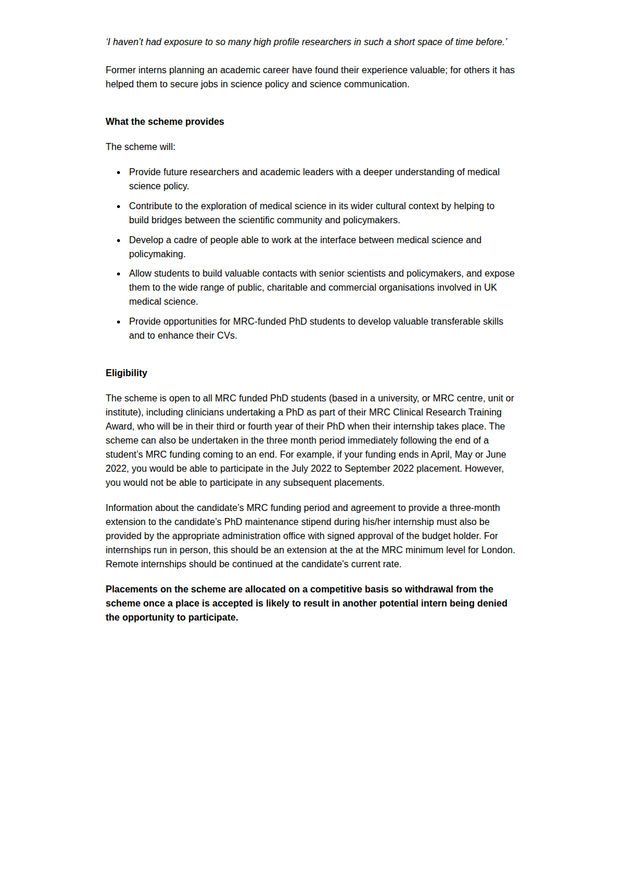‘I haven’t had exposure to so many high profile researchers in such a short space of time before.’
Former interns planning an academic career have found their experience valuable; for others it has helped them to secure jobs in science policy and science communication.
What the scheme provides
The scheme will:
Provide future researchers and academic leaders with a deeper understanding of medical science policy.
Contribute to the exploration of medical science in its wider cultural context by helping to build bridges between the scientific community and policymakers.
Develop a cadre of people able to work at the interface between medical science and policymaking.
Allow students to build valuable contacts with senior scientists and policymakers, and expose them to the wide range of public, charitable and commercial organisations involved in UK medical science.
Provide opportunities for MRC-funded PhD students to develop valuable transferable skills and to enhance their CVs.
Eligibility
The scheme is open to all MRC funded PhD students (based in a university, or MRC centre, unit or institute), including clinicians undertaking a PhD as part of their MRC Clinical Research Training Award, who will be in their third or fourth year of their PhD when their internship takes place. The scheme can also be undertaken in the three month period immediately following the end of a student’s MRC funding coming to an end. For example, if your funding ends in April, May or June 2022, you would be able to participate in the July 2022 to September 2022 placement. However, you would not be able to participate in any subsequent placements.
Information about the candidate’s MRC funding period and agreement to provide a three-month extension to the candidate’s PhD maintenance stipend during his/her internship must also be provided by the appropriate administration office with signed approval of the budget holder. For internships run in person, this should be an extension at the at the MRC minimum level for London. Remote internships should be continued at the candidate’s current rate.
Placements on the scheme are allocated on a competitive basis so withdrawal from the scheme once a place is accepted is likely to result in another potential intern being denied the opportunity to participate.